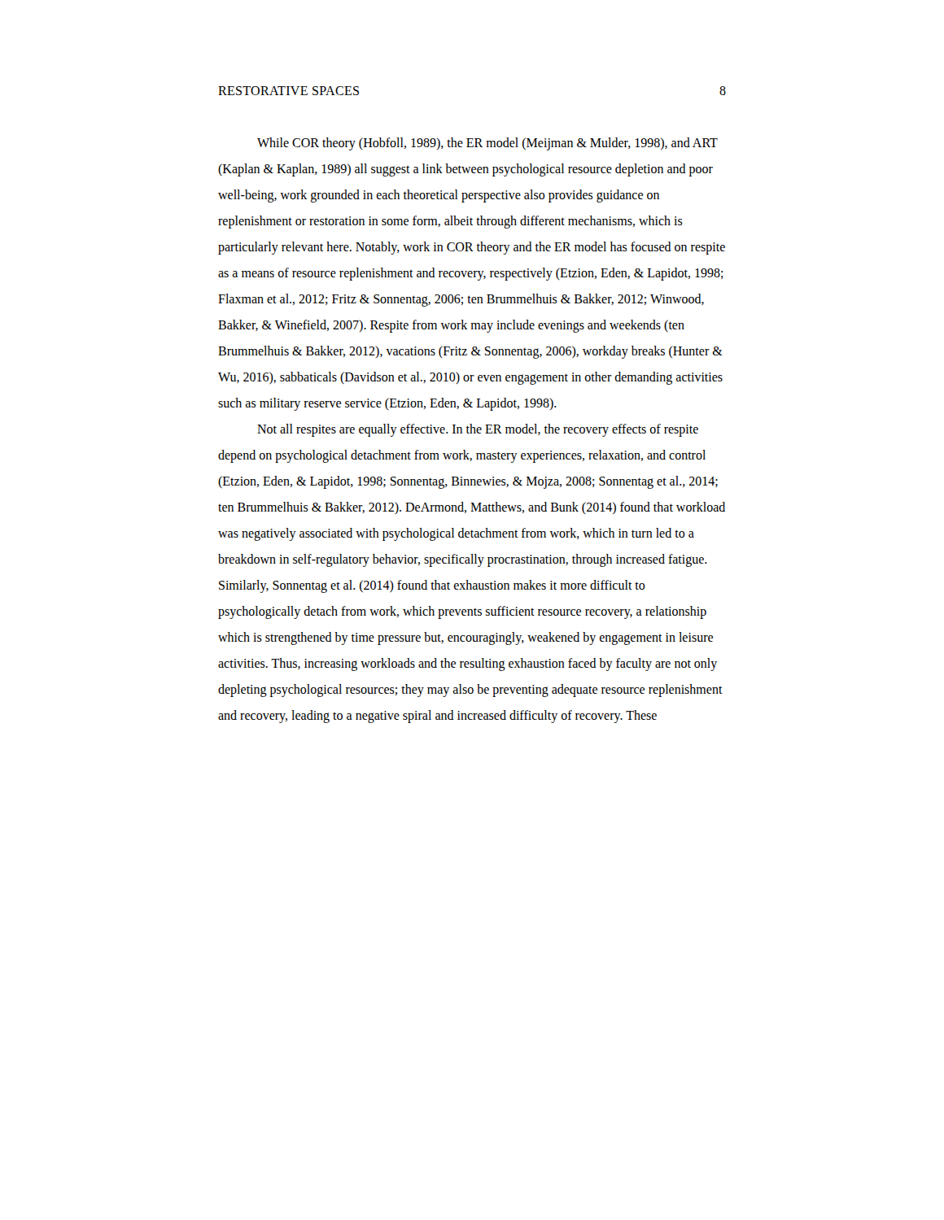Restorative Spaces 8
While COR theory (Hobfoll, 1989), the ER model (Meijman & Mulder, 1998), and ART (Kaplan & Kaplan, 1989) all suggest a link between psychological resource depletion and poor well-being, work grounded in each theoretical perspective also provides guidance on replenishment or restoration in some form, albeit through different mechanisms, which is particularly relevant here. Notably, work in COR theory and the ER model has focused on respite as a means of resource replenishment and recovery, respectively (Etzion, Eden, & Lapidot, 1998; Flaxman et al., 2012; Fritz & Sonnentag, 2006; ten Brummelhuis & Bakker, 2012; Winwood, Bakker, & Winefield, 2007). Respite from work may include evenings and weekends (ten Brummelhuis & Bakker, 2012), vacations (Fritz & Sonnentag, 2006), workday breaks (Hunter & Wu, 2016), sabbaticals (Davidson et al., 2010) or even engagement in other demanding activities such as military reserve service (Etzion, Eden, & Lapidot, 1998).
Not all respites are equally effective. In the ER model, the recovery effects of respite depend on psychological detachment from work, mastery experiences, relaxation, and control (Etzion, Eden, & Lapidot, 1998; Sonnentag, Binnewies, & Mojza, 2008; Sonnentag et al., 2014; ten Brummelhuis & Bakker, 2012). DeArmond, Matthews, and Bunk (2014) found that workload was negatively associated with psychological detachment from work, which in turn led to a breakdown in self-regulatory behavior, specifically procrastination, through increased fatigue. Similarly, Sonnentag et al. (2014) found that exhaustion makes it more difficult to psychologically detach from work, which prevents sufficient resource recovery, a relationship which is strengthened by time pressure but, encouragingly, weakened by engagement in leisure activities. Thus, increasing workloads and the resulting exhaustion faced by faculty are not only depleting psychological resources; they may also be preventing adequate resource replenishment and recovery, leading to a negative spiral and increased difficulty of recovery. These